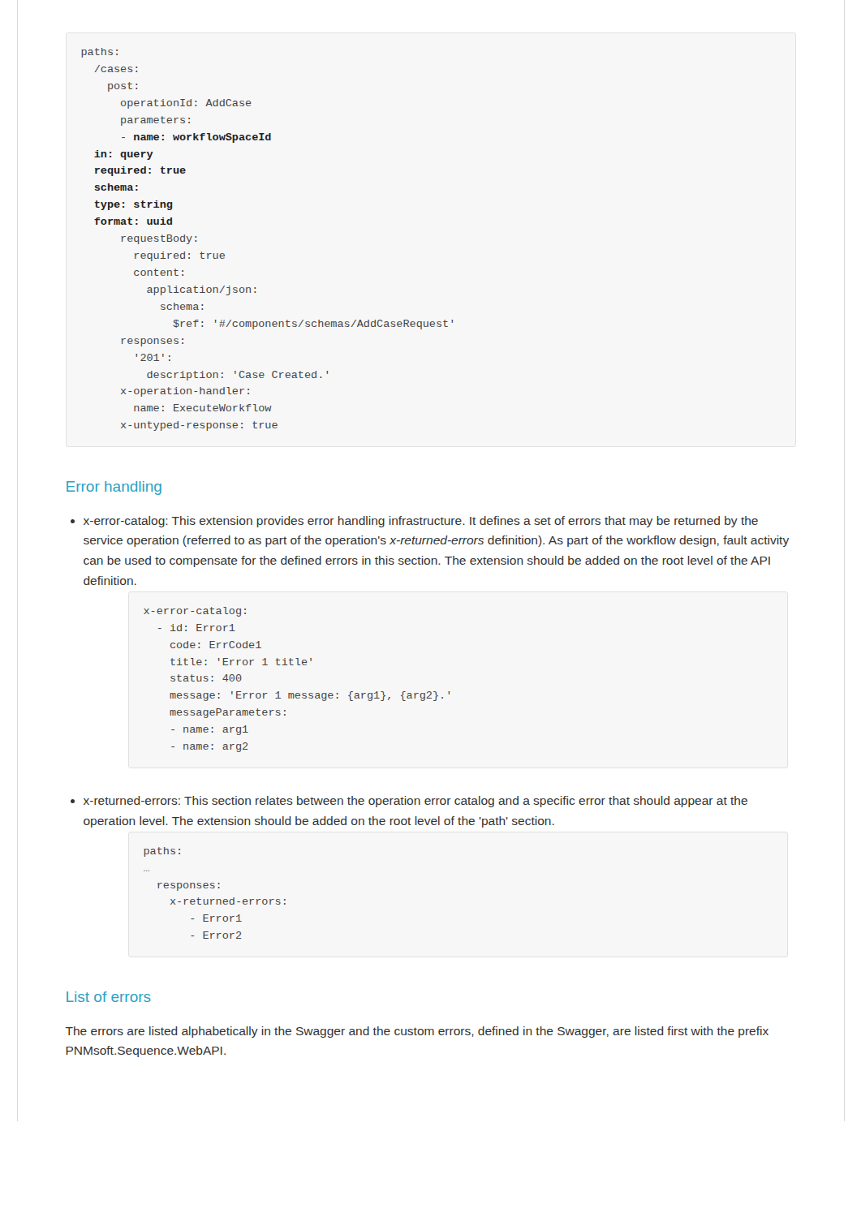paths:
  /cases:
    post:
      operationId: AddCase
      parameters:
      - name: workflowSpaceId
  in: query
  required: true
  schema:
  type: string
  format: uuid
      requestBody:
        required: true
        content:
          application/json:
            schema:
              $ref: '#/components/schemas/AddCaseRequest'
      responses:
        '201':
          description: 'Case Created.'
      x-operation-handler:
        name: ExecuteWorkflow
      x-untyped-response: true
Error handling
x-error-catalog: This extension provides error handling infrastructure. It defines a set of errors that may be returned by the service operation (referred to as part of the operation's x-returned-errors definition). As part of the workflow design, fault activity can be used to compensate for the defined errors in this section. The extension should be added on the root level of the API definition.
x-error-catalog:
  - id: Error1
    code: ErrCode1
    title: 'Error 1 title'
    status: 400
    message: 'Error 1 message: {arg1}, {arg2}.'
    messageParameters:
    - name: arg1
    - name: arg2
x-returned-errors: This section relates between the operation error catalog and a specific error that should appear at the operation level. The extension should be added on the root level of the 'path' section.
paths:
…
  responses:
    x-returned-errors:
       - Error1
       - Error2
List of errors
The errors are listed alphabetically in the Swagger and the custom errors, defined in the Swagger, are listed first with the prefix PNMsoft.Sequence.WebAPI.